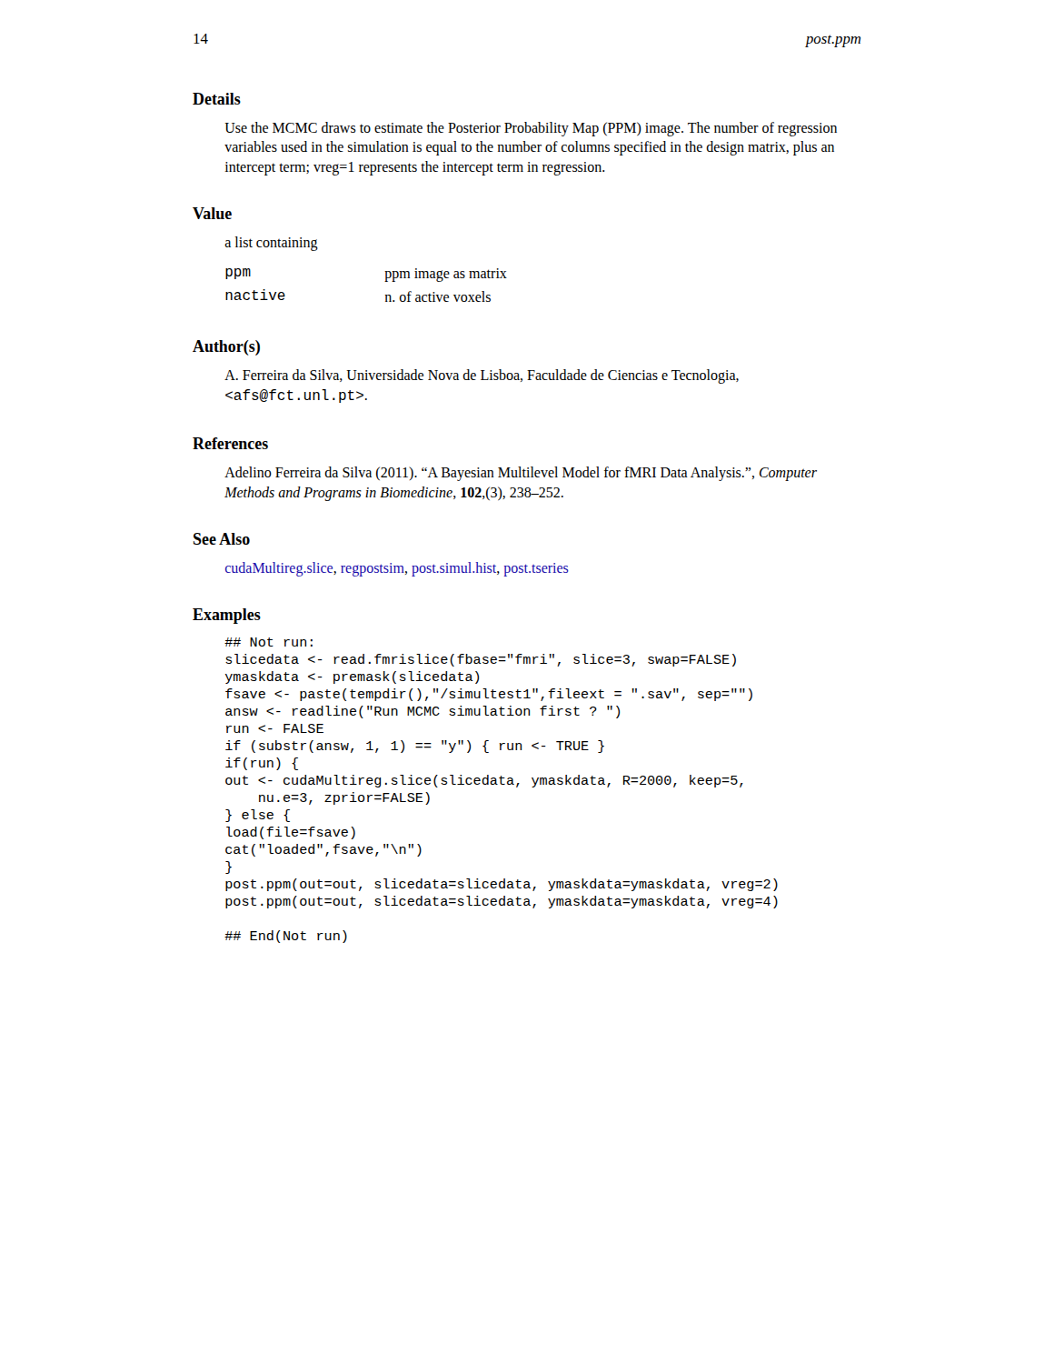14 post.ppm
Details
Use the MCMC draws to estimate the Posterior Probability Map (PPM) image. The number of regression variables used in the simulation is equal to the number of columns specified in the design matrix, plus an intercept term; vreg=1 represents the intercept term in regression.
Value
a list containing
ppm
ppm image as matrix
nactive
n. of active voxels
Author(s)
A. Ferreira da Silva, Universidade Nova de Lisboa, Faculdade de Ciencias e Tecnologia, <afs@fct.unl.pt>.
References
Adelino Ferreira da Silva (2011). “A Bayesian Multilevel Model for fMRI Data Analysis.”, Computer Methods and Programs in Biomedicine, 102,(3), 238–252.
See Also
cudaMultireg.slice, regpostsim, post.simul.hist, post.tseries
Examples
## Not run: 
slicedata <- read.fmrislice(fbase="fmri", slice=3, swap=FALSE)
ymaskdata <- premask(slicedata)
fsave <- paste(tempdir(),"/simultest1",fileext = ".sav", sep="")
answ <- readline("Run MCMC simulation first ? ")
run <- FALSE
if (substr(answ, 1, 1) == "y") { run <- TRUE }
if(run) {
out <- cudaMultireg.slice(slicedata, ymaskdata, R=2000, keep=5,
    nu.e=3, zprior=FALSE)
} else {
load(file=fsave)
cat("loaded",fsave,"\n")
}
post.ppm(out=out, slicedata=slicedata, ymaskdata=ymaskdata, vreg=2)
post.ppm(out=out, slicedata=slicedata, ymaskdata=ymaskdata, vreg=4)

## End(Not run)